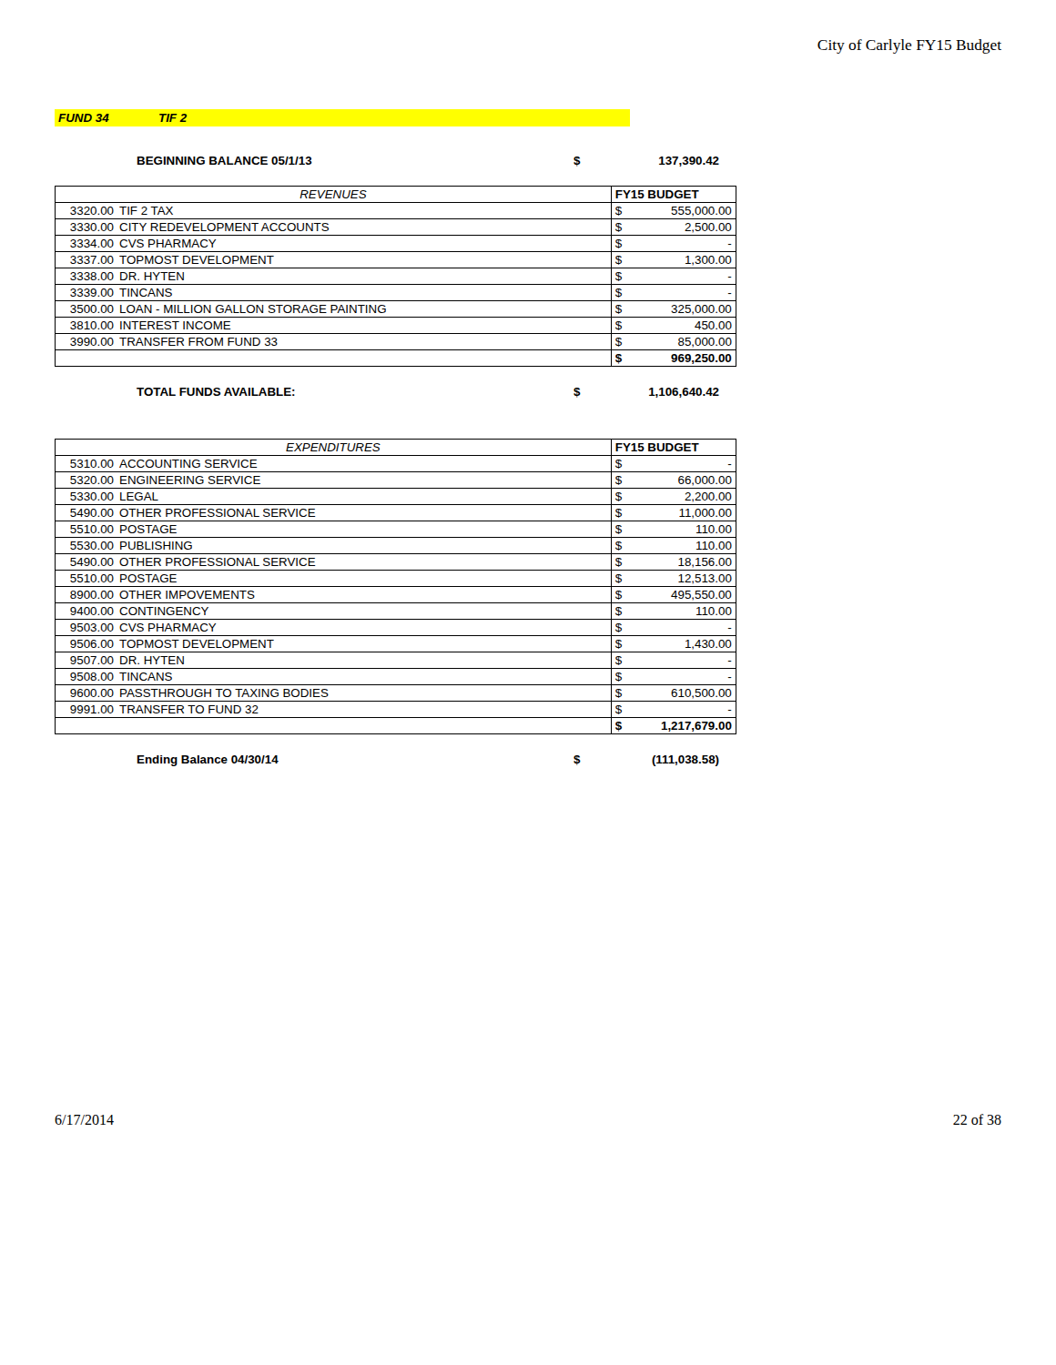City of Carlyle FY15 Budget
FUND 34 TIF 2
BEGINNING BALANCE 05/1/13 $ 137,390.42
| REVENUES | FY15 BUDGET |
| --- | --- |
| 3320.00 | TIF 2 TAX | $ | 555,000.00 |
| 3330.00 | CITY REDEVELOPMENT ACCOUNTS | $ | 2,500.00 |
| 3334.00 | CVS PHARMACY | $ | - |
| 3337.00 | TOPMOST DEVELOPMENT | $ | 1,300.00 |
| 3338.00 | DR. HYTEN | $ | - |
| 3339.00 | TINCANS | $ | - |
| 3500.00 | LOAN - MILLION GALLON STORAGE PAINTING | $ | 325,000.00 |
| 3810.00 | INTEREST INCOME | $ | 450.00 |
| 3990.00 | TRANSFER FROM FUND 33 | $ | 85,000.00 |
| | | $ | 969,250.00 |
TOTAL FUNDS AVAILABLE: $ 1,106,640.42
| EXPENDITURES | FY15 BUDGET |
| --- | --- |
| 5310.00 | ACCOUNTING SERVICE | $ | - |
| 5320.00 | ENGINEERING SERVICE | $ | 66,000.00 |
| 5330.00 | LEGAL | $ | 2,200.00 |
| 5490.00 | OTHER PROFESSIONAL SERVICE | $ | 11,000.00 |
| 5510.00 | POSTAGE | $ | 110.00 |
| 5530.00 | PUBLISHING | $ | 110.00 |
| 5490.00 | OTHER PROFESSIONAL SERVICE | $ | 18,156.00 |
| 5510.00 | POSTAGE | $ | 12,513.00 |
| 8900.00 | OTHER IMPOVEMENTS | $ | 495,550.00 |
| 9400.00 | CONTINGENCY | $ | 110.00 |
| 9503.00 | CVS PHARMACY | $ | - |
| 9506.00 | TOPMOST DEVELOPMENT | $ | 1,430.00 |
| 9507.00 | DR. HYTEN | $ | - |
| 9508.00 | TINCANS | $ | - |
| 9600.00 | PASSTHROUGH TO TAXING BODIES | $ | 610,500.00 |
| 9991.00 | TRANSFER TO FUND 32 | $ | - |
| | | $ | 1,217,679.00 |
Ending Balance 04/30/14 $ (111,038.58)
6/17/2014 22 of 38